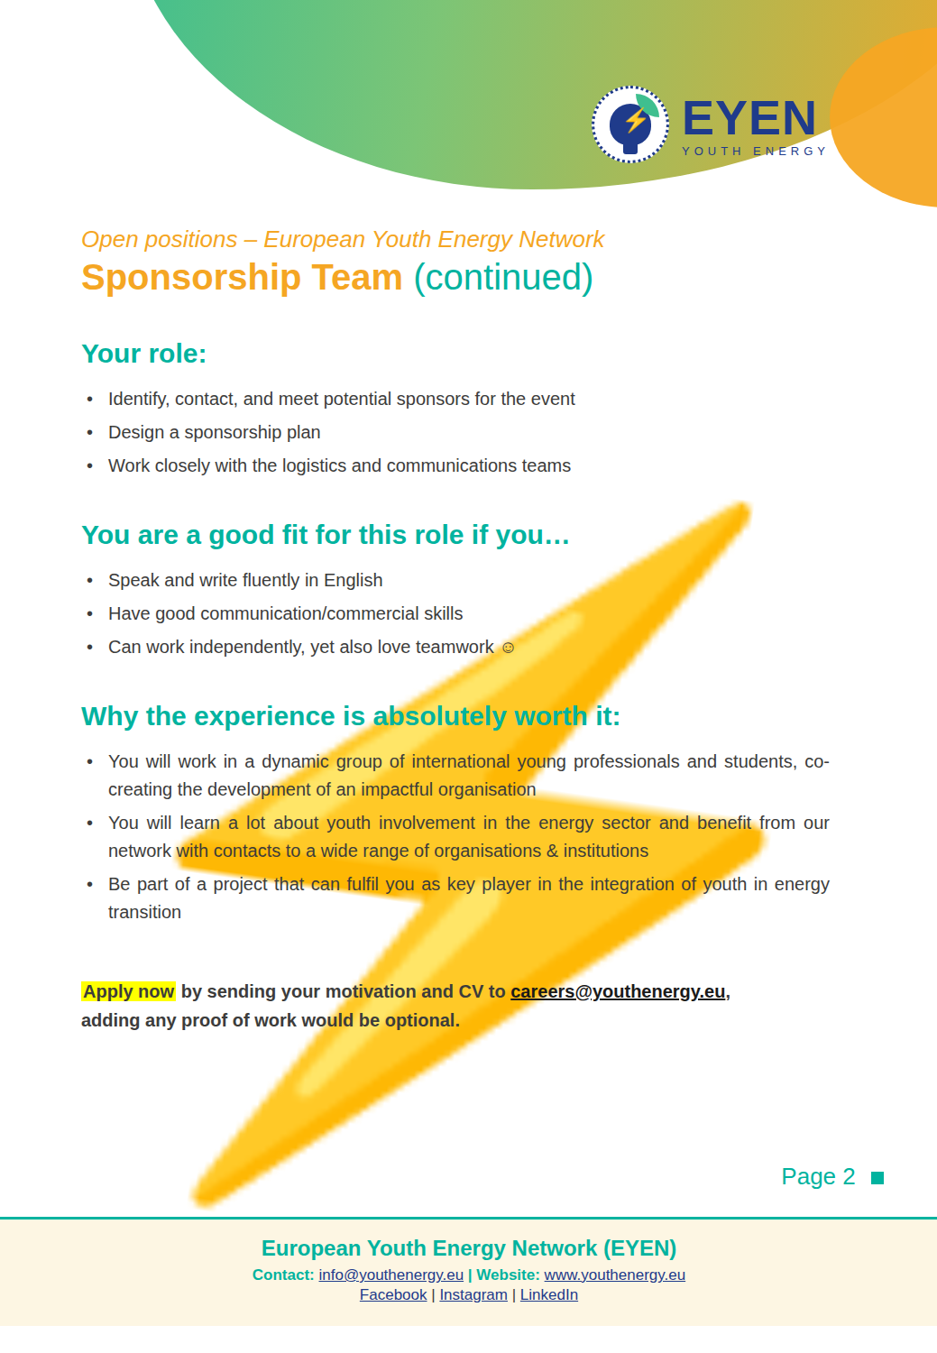⚡
⚡
EYEN YOUTH ENERGY
Open positions – European Youth Energy Network
Sponsorship Team (continued)
Your role:
Identify, contact, and meet potential sponsors for the event
Design a sponsorship plan
Work closely with the logistics and communications teams
You are a good fit for this role if you…
Speak and write fluently in English
Have good communication/commercial skills
Can work independently, yet also love teamwork ☺
Why the experience is absolutely worth it:
You will work in a dynamic group of international young professionals and students, co-creating the development of an impactful organisation
You will learn a lot about youth involvement in the energy sector and benefit from our network with contacts to a wide range of organisations & institutions
Be part of a project that can fulfil you as key player in the integration of youth in energy transition
Apply now by sending your motivation and CV to careers@youthenergy.eu, adding any proof of work would be optional.
Page 2
European Youth Energy Network (EYEN)
Contact: info@youthenergy.eu | Website: www.youthenergy.eu
Facebook | Instagram | LinkedIn